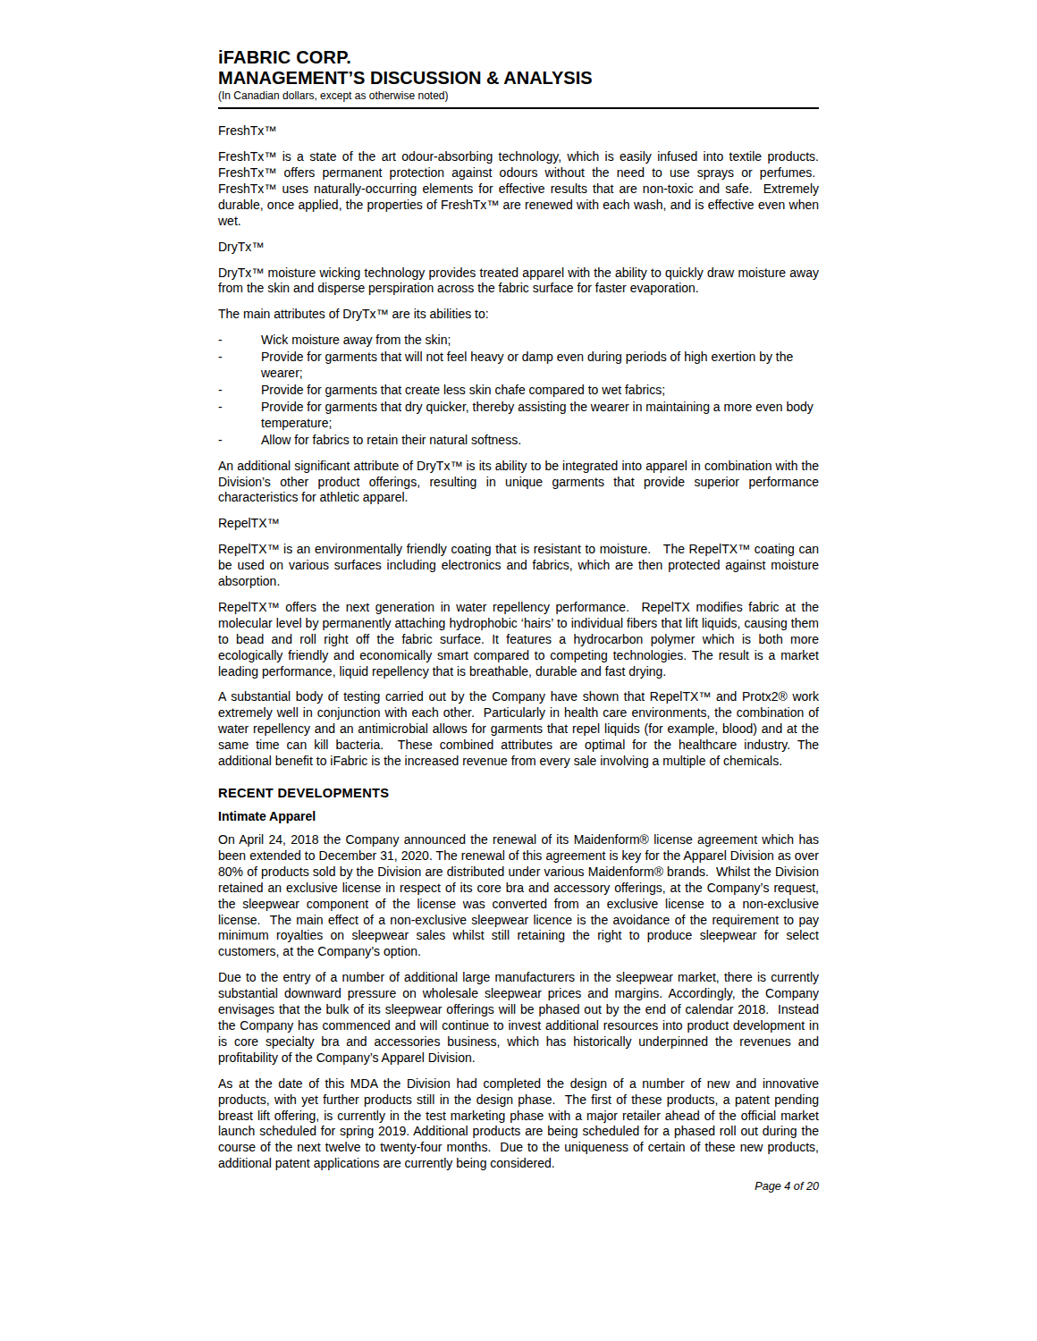iFABRIC CORP.
MANAGEMENT’S DISCUSSION & ANALYSIS
(In Canadian dollars, except as otherwise noted)
FreshTx™
FreshTx™ is a state of the art odour-absorbing technology, which is easily infused into textile products. FreshTx™ offers permanent protection against odours without the need to use sprays or perfumes. FreshTx™ uses naturally-occurring elements for effective results that are non-toxic and safe. Extremely durable, once applied, the properties of FreshTx™ are renewed with each wash, and is effective even when wet.
DryTx™
DryTx™ moisture wicking technology provides treated apparel with the ability to quickly draw moisture away from the skin and disperse perspiration across the fabric surface for faster evaporation.
The main attributes of DryTx™ are its abilities to:
Wick moisture away from the skin;
Provide for garments that will not feel heavy or damp even during periods of high exertion by the wearer;
Provide for garments that create less skin chafe compared to wet fabrics;
Provide for garments that dry quicker, thereby assisting the wearer in maintaining a more even body temperature;
Allow for fabrics to retain their natural softness.
An additional significant attribute of DryTx™ is its ability to be integrated into apparel in combination with the Division’s other product offerings, resulting in unique garments that provide superior performance characteristics for athletic apparel.
RepelTX™
RepelTX™ is an environmentally friendly coating that is resistant to moisture. The RepelTX™ coating can be used on various surfaces including electronics and fabrics, which are then protected against moisture absorption.
RepelTX™ offers the next generation in water repellency performance. RepelTX modifies fabric at the molecular level by permanently attaching hydrophobic ‘hairs’ to individual fibers that lift liquids, causing them to bead and roll right off the fabric surface. It features a hydrocarbon polymer which is both more ecologically friendly and economically smart compared to competing technologies. The result is a market leading performance, liquid repellency that is breathable, durable and fast drying.
A substantial body of testing carried out by the Company have shown that RepelTX™ and Protx2® work extremely well in conjunction with each other. Particularly in health care environments, the combination of water repellency and an antimicrobial allows for garments that repel liquids (for example, blood) and at the same time can kill bacteria. These combined attributes are optimal for the healthcare industry. The additional benefit to iFabric is the increased revenue from every sale involving a multiple of chemicals.
RECENT DEVELOPMENTS
Intimate Apparel
On April 24, 2018 the Company announced the renewal of its Maidenform® license agreement which has been extended to December 31, 2020. The renewal of this agreement is key for the Apparel Division as over 80% of products sold by the Division are distributed under various Maidenform® brands. Whilst the Division retained an exclusive license in respect of its core bra and accessory offerings, at the Company’s request, the sleepwear component of the license was converted from an exclusive license to a non-exclusive license. The main effect of a non-exclusive sleepwear licence is the avoidance of the requirement to pay minimum royalties on sleepwear sales whilst still retaining the right to produce sleepwear for select customers, at the Company’s option.
Due to the entry of a number of additional large manufacturers in the sleepwear market, there is currently substantial downward pressure on wholesale sleepwear prices and margins. Accordingly, the Company envisages that the bulk of its sleepwear offerings will be phased out by the end of calendar 2018. Instead the Company has commenced and will continue to invest additional resources into product development in is core specialty bra and accessories business, which has historically underpinned the revenues and profitability of the Company’s Apparel Division.
As at the date of this MDA the Division had completed the design of a number of new and innovative products, with yet further products still in the design phase. The first of these products, a patent pending breast lift offering, is currently in the test marketing phase with a major retailer ahead of the official market launch scheduled for spring 2019. Additional products are being scheduled for a phased roll out during the course of the next twelve to twenty-four months. Due to the uniqueness of certain of these new products, additional patent applications are currently being considered.
Page 4 of 20